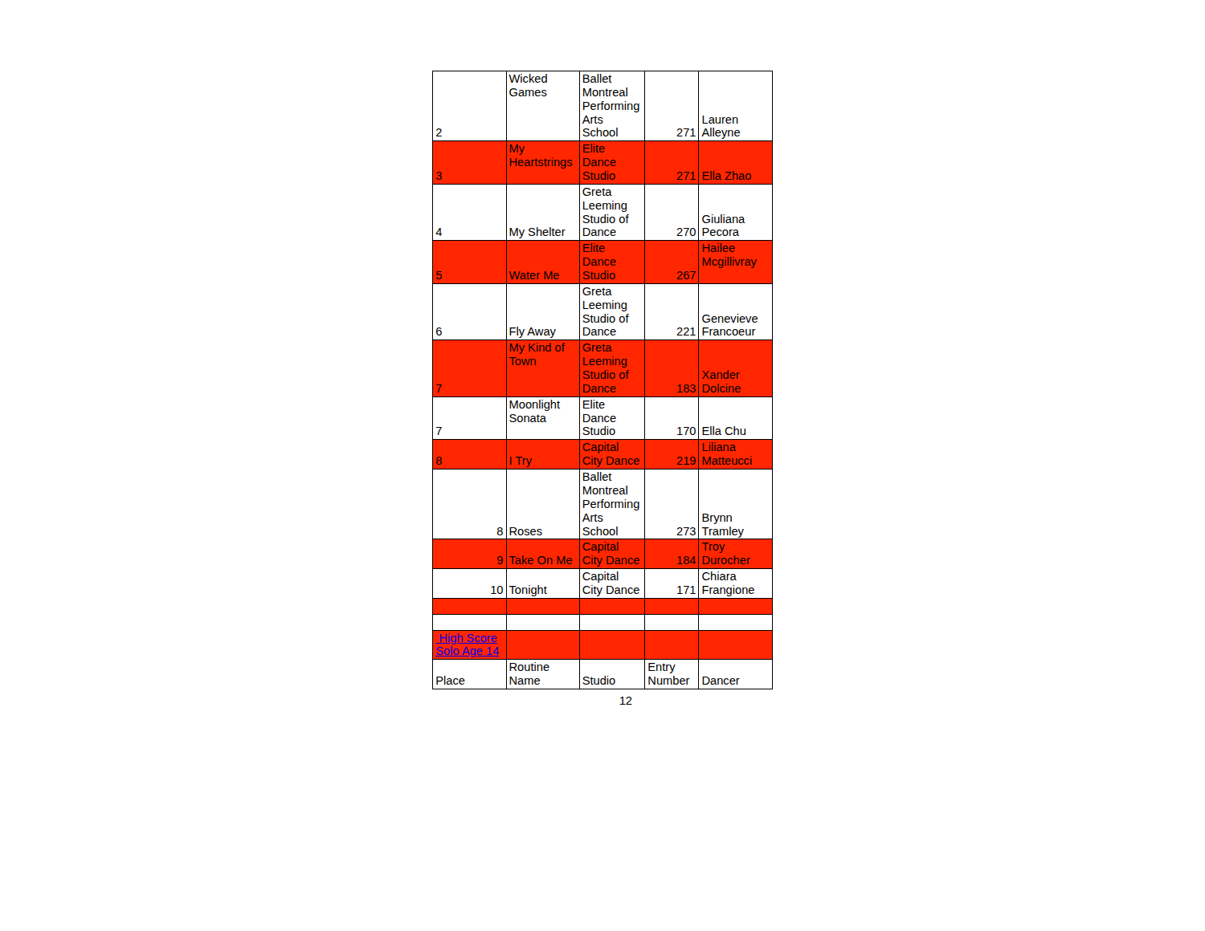| 2 | Wicked Games | Ballet Montreal Performing Arts School | 271 | Lauren Alleyne |
| 3 | My Heartstrings | Elite Dance Studio | 271 | Ella Zhao |
| 4 | My Shelter | Greta Leeming Studio of Dance | 270 | Giuliana Pecora |
| 5 | Water Me | Elite Dance Studio | 267 | Hailee Mcgillivray |
| 6 | Fly Away | Greta Leeming Studio of Dance | 221 | Genevieve Francoeur |
| 7 | My Kind of Town | Greta Leeming Studio of Dance | 183 | Xander Dolcine |
| 7 | Moonlight Sonata | Elite Dance Studio | 170 | Ella Chu |
| 8 | I Try | Capital City Dance | 219 | Liliana Matteucci |
| 8 | Roses | Ballet Montreal Performing Arts School | 273 | Brynn Tramley |
| 9 | Take On Me | Capital City Dance | 184 | Troy Durocher |
| 10 | Tonight | Capital City Dance | 171 | Chiara Frangione |
| High Score Solo Age 14 | | | | |
| Place | Routine Name | Studio | Entry Number | Dancer |
12